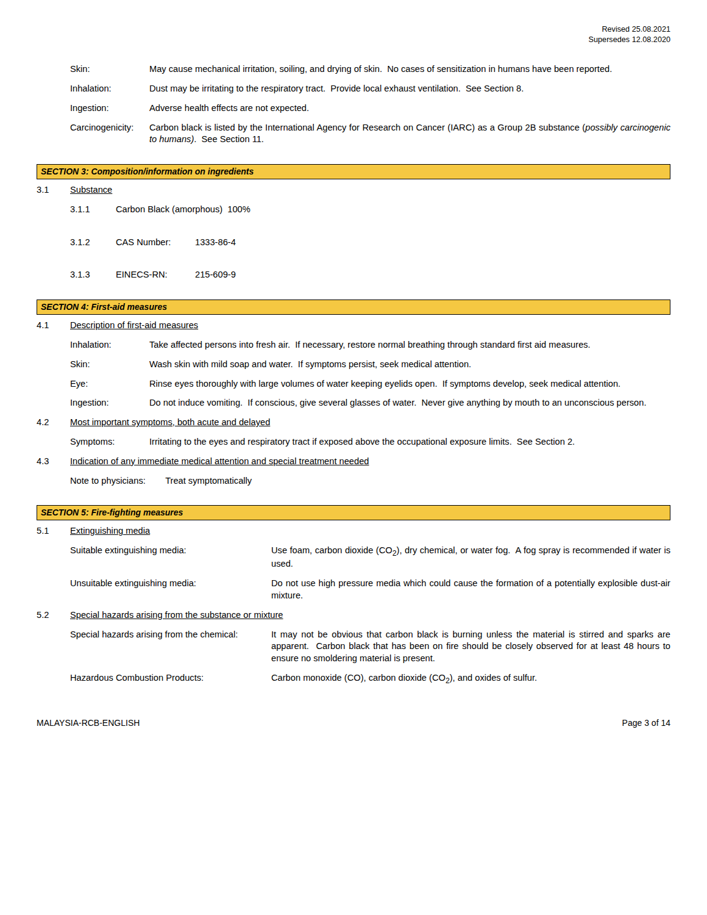Revised 25.08.2021
Supersedes 12.08.2020
| | Skin: | May cause mechanical irritation, soiling, and drying of skin. No cases of sensitization in humans have been reported. |
| | Inhalation: | Dust may be irritating to the respiratory tract. Provide local exhaust ventilation. See Section 8. |
| | Ingestion: | Adverse health effects are not expected. |
| | Carcinogenicity: | Carbon black is listed by the International Agency for Research on Cancer (IARC) as a Group 2B substance ( possibly carcinogenic to humans) . See Section 11. |
SECTION 3: Composition/information on ingredients
| 3.1 | Substance |
| | 3.1.1 | Carbon Black (amorphous) 100% |
| | 3.1.2 | CAS Number: | 1333-86-4 |
| | 3.1.3 | EINECS-RN: | 215-609-9 |
SECTION 4: First-aid measures
| 4.1 | Description of first-aid measures |
| | Inhalation: | Take affected persons into fresh air. If necessary, restore normal breathing through standard first aid measures. |
| | Skin: | Wash skin with mild soap and water. If symptoms persist, seek medical attention. |
| | Eye: | Rinse eyes thoroughly with large volumes of water keeping eyelids open. If symptoms develop, seek medical attention. |
| | Ingestion: | Do not induce vomiting. If conscious, give several glasses of water. Never give anything by mouth to an unconscious person. |
| 4.2 | Most important symptoms, both acute and delayed |
| | Symptoms: | Irritating to the eyes and respiratory tract if exposed above the occupational exposure limits. See Section 2. |
| 4.3 | Indication of any immediate medical attention and special treatment needed |
| | Note to physicians: Treat symptomatically |
SECTION 5: Fire-fighting measures
| 5.1 | Extinguishing media |
| | Suitable extinguishing media: | Use foam, carbon dioxide (CO 2 ), dry chemical, or water fog. A fog spray is recommended if water is used. |
| | Unsuitable extinguishing media: | Do not use high pressure media which could cause the formation of a potentially explosible dust-air mixture. |
| 5.2 | Special hazards arising from the substance or mixture |
| | Special hazards arising from the chemical: | It may not be obvious that carbon black is burning unless the material is stirred and sparks are apparent. Carbon black that has been on fire should be closely observed for at least 48 hours to ensure no smoldering material is present. |
| | Hazardous Combustion Products: | Carbon monoxide (CO), carbon dioxide (CO 2 ), and oxides of sulfur. |
MALAYSIA-RCB-ENGLISH Page 3 of 14